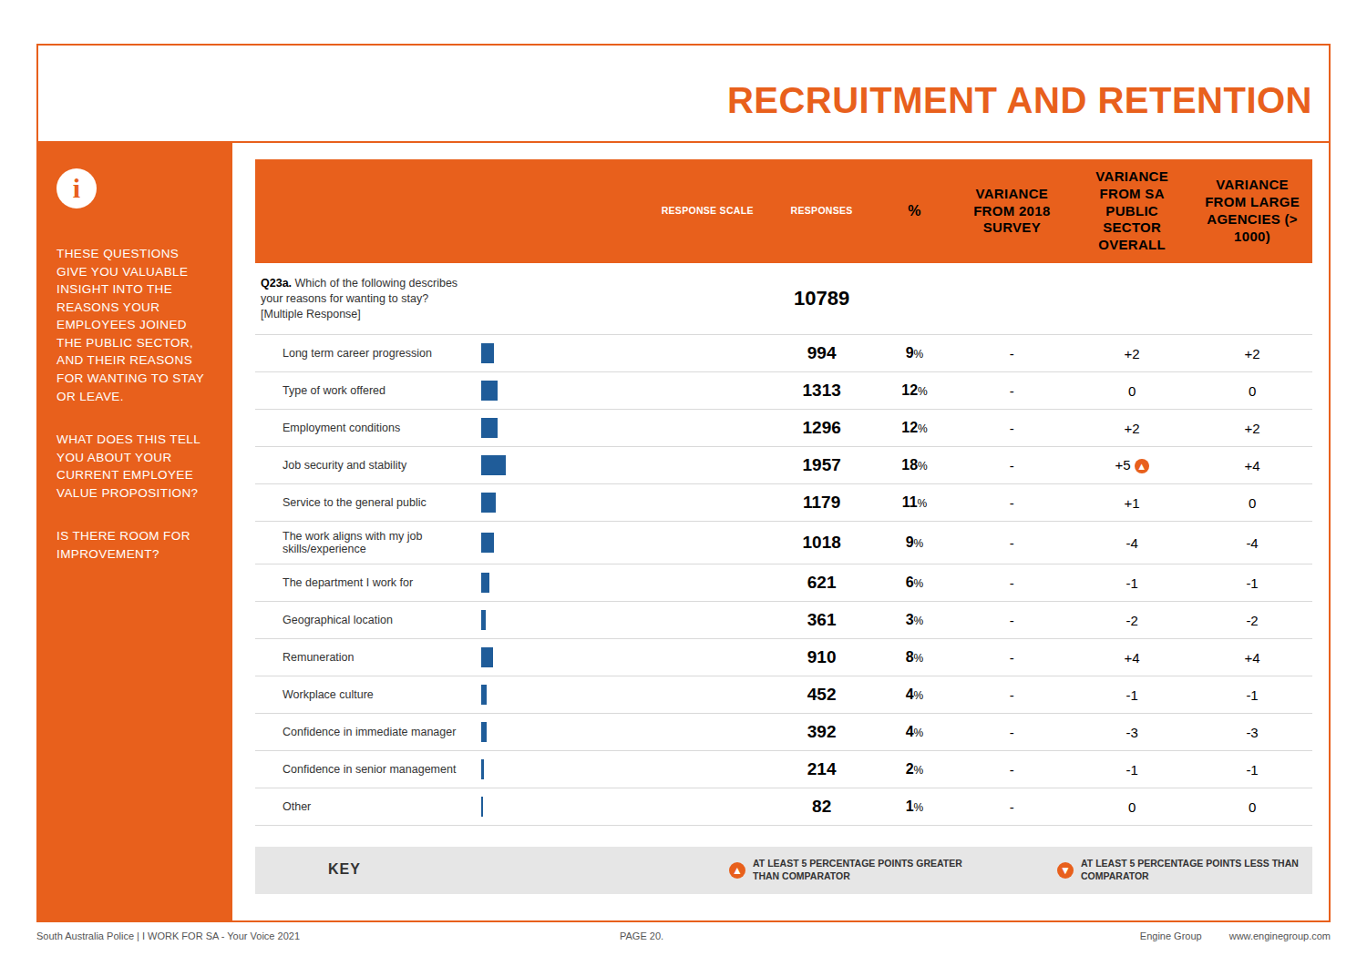RECRUITMENT AND RETENTION
i
These questions give you valuable insight into the reasons your employees joined the public sector, and their reasons for wanting to stay or leave.
What does this tell you about your current employee value proposition?
Is there room for improvement?
| | Response scale | Responses | % | Variance from 2018 survey | Variance from SA public sector overall | Variance from large agencies (> 1000) |
| --- | --- | --- | --- | --- | --- | --- |
| Q23a. Which of the following describes your reasons for wanting to stay? [Multiple Response] | | 10789 | | | | |
| Long term career progression | | 994 | 9 % | - | +2 | +2 |
| Type of work offered | | 1313 | 12 % | - | 0 | 0 |
| Employment conditions | | 1296 | 12 % | - | +2 | +2 |
| Job security and stability | | 1957 | 18 % | - | +5 ▲ | +4 |
| Service to the general public | | 1179 | 11 % | - | +1 | 0 |
| The work aligns with my job skills/experience | | 1018 | 9 % | - | -4 | -4 |
| The department I work for | | 621 | 6 % | - | -1 | -1 |
| Geographical location | | 361 | 3 % | - | -2 | -2 |
| Remuneration | | 910 | 8 % | - | +4 | +4 |
| Workplace culture | | 452 | 4 % | - | -1 | -1 |
| Confidence in immediate manager | | 392 | 4 % | - | -3 | -3 |
| Confidence in senior management | | 214 | 2 % | - | -1 | -1 |
| Other | | 82 | 1 % | - | 0 | 0 |
KEY
▲At least 5 percentage points greater
than comparator
▼At least 5 percentage points less than
comparator
South Australia Police | I WORK FOR SA - Your Voice 2021
PAGE 20.
Engine Group www.enginegroup.com